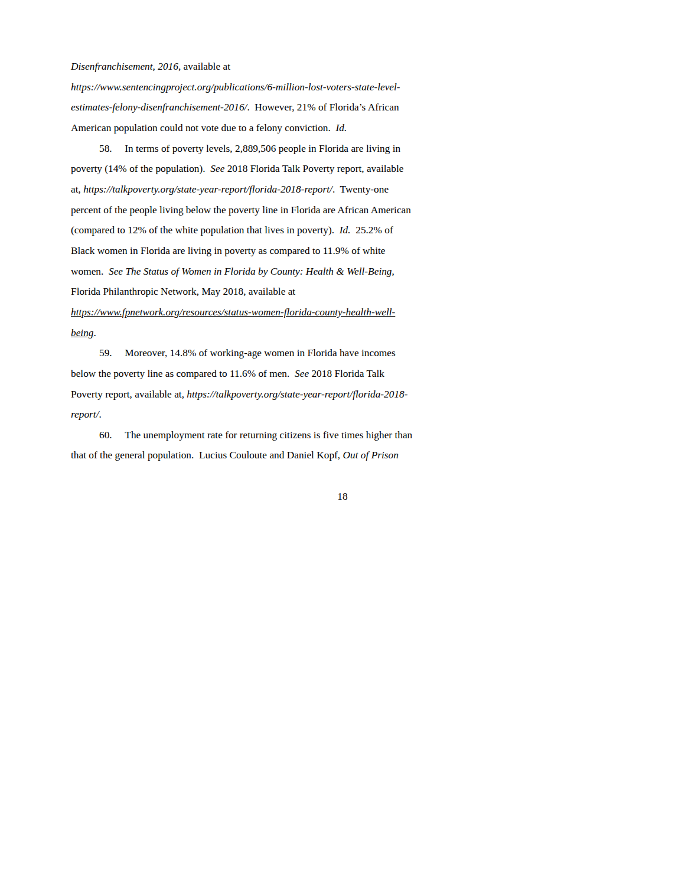Disenfranchisement, 2016, available at
https://www.sentencingproject.org/publications/6-million-lost-voters-state-level-
estimates-felony-disenfranchisement-2016/. However, 21% of Florida’s African
American population could not vote due to a felony conviction. Id.
58. In terms of poverty levels, 2,889,506 people in Florida are living in
poverty (14% of the population). See 2018 Florida Talk Poverty report, available
at, https://talkpoverty.org/state-year-report/florida-2018-report/. Twenty-one
percent of the people living below the poverty line in Florida are African American
(compared to 12% of the white population that lives in poverty). Id. 25.2% of
Black women in Florida are living in poverty as compared to 11.9% of white
women. See The Status of Women in Florida by County: Health & Well-Being,
Florida Philanthropic Network, May 2018, available at
https://www.fpnetwork.org/resources/status-women-florida-county-health-well-
being.
59. Moreover, 14.8% of working-age women in Florida have incomes
below the poverty line as compared to 11.6% of men. See 2018 Florida Talk
Poverty report, available at, https://talkpoverty.org/state-year-report/florida-2018-
report/.
60. The unemployment rate for returning citizens is five times higher than
that of the general population. Lucius Couloute and Daniel Kopf, Out of Prison
18